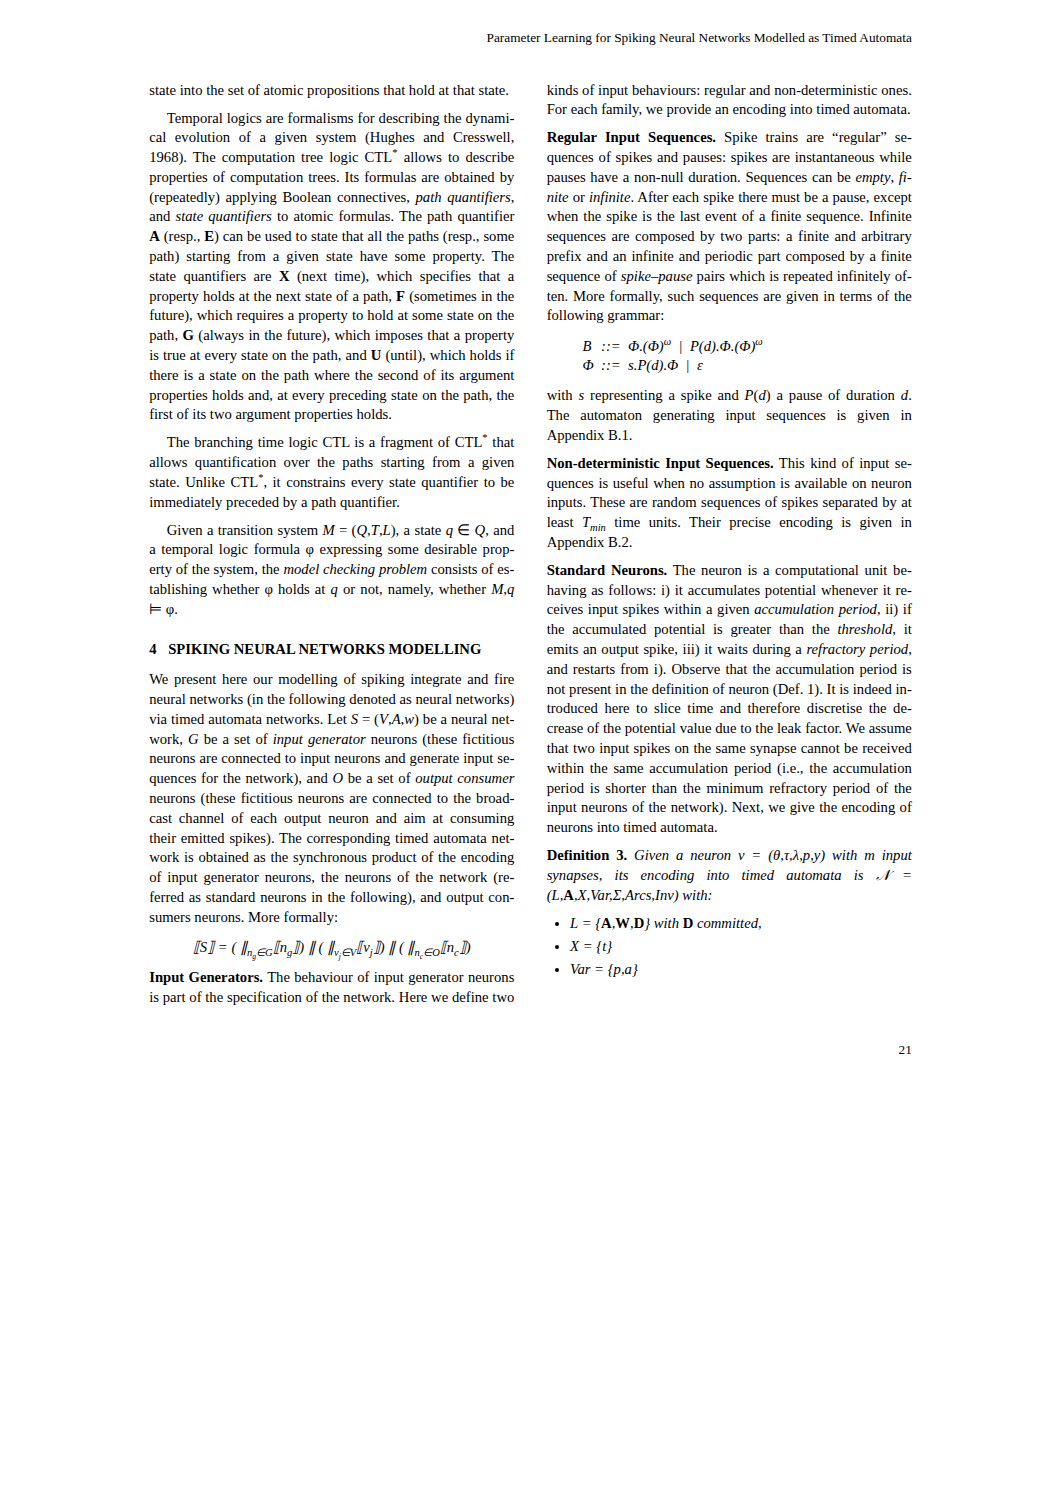Parameter Learning for Spiking Neural Networks Modelled as Timed Automata
state into the set of atomic propositions that hold at that state.
Temporal logics are formalisms for describing the dynamical evolution of a given system (Hughes and Cresswell, 1968). The computation tree logic CTL* allows to describe properties of computation trees. Its formulas are obtained by (repeatedly) applying Boolean connectives, path quantifiers, and state quantifiers to atomic formulas. The path quantifier A (resp., E) can be used to state that all the paths (resp., some path) starting from a given state have some property. The state quantifiers are X (next time), which specifies that a property holds at the next state of a path, F (sometimes in the future), which requires a property to hold at some state on the path, G (always in the future), which imposes that a property is true at every state on the path, and U (until), which holds if there is a state on the path where the second of its argument properties holds and, at every preceding state on the path, the first of its two argument properties holds.
The branching time logic CTL is a fragment of CTL* that allows quantification over the paths starting from a given state. Unlike CTL*, it constrains every state quantifier to be immediately preceded by a path quantifier.
Given a transition system M = (Q,T,L), a state q ∈ Q, and a temporal logic formula φ expressing some desirable property of the system, the model checking problem consists of establishing whether φ holds at q or not, namely, whether M,q ⊨ φ.
4 SPIKING NEURAL NETWORKS MODELLING
We present here our modelling of spiking integrate and fire neural networks (in the following denoted as neural networks) via timed automata networks. Let S = (V,A,w) be a neural network, G be a set of input generator neurons (these fictitious neurons are connected to input neurons and generate input sequences for the network), and O be a set of output consumer neurons (these fictitious neurons are connected to the broadcast channel of each output neuron and aim at consuming their emitted spikes). The corresponding timed automata network is obtained as the synchronous product of the encoding of input generator neurons, the neurons of the network (referred as standard neurons in the following), and output consumers neurons. More formally:
⟦S⟧ = ( ∥ng∈G⟦ng⟧) ∥ ( ∥vj∈V⟦vj⟧) ∥ ( ∥nc∈O⟦nc⟧)
Input Generators. The behaviour of input generator neurons is part of the specification of the network. Here we define two kinds of input behaviours: regular and non-deterministic ones. For each family, we provide an encoding into timed automata.
Regular Input Sequences. Spike trains are “regular” sequences of spikes and pauses: spikes are instantaneous while pauses have a non-null duration. Sequences can be empty, finite or infinite. After each spike there must be a pause, except when the spike is the last event of a finite sequence. Infinite sequences are composed by two parts: a finite and arbitrary prefix and an infinite and periodic part composed by a finite sequence of spike–pause pairs which is repeated infinitely often. More formally, such sequences are given in terms of the following grammar:
| B | ::= | Φ.(Φ) ω / P ( d ).Φ.(Φ) ω |
| Φ | ::= | s . P ( d ).Φ / ε |
with s representing a spike and P(d) a pause of duration d. The automaton generating input sequences is given in Appendix B.1.
Non-deterministic Input Sequences. This kind of input sequences is useful when no assumption is available on neuron inputs. These are random sequences of spikes separated by at least Tmin time units. Their precise encoding is given in Appendix B.2.
Standard Neurons. The neuron is a computational unit behaving as follows: i) it accumulates potential whenever it receives input spikes within a given accumulation period, ii) if the accumulated potential is greater than the threshold, it emits an output spike, iii) it waits during a refractory period, and restarts from i). Observe that the accumulation period is not present in the definition of neuron (Def. 1). It is indeed introduced here to slice time and therefore discretise the decrease of the potential value due to the leak factor. We assume that two input spikes on the same synapse cannot be received within the same accumulation period (i.e., the accumulation period is shorter than the minimum refractory period of the input neurons of the network). Next, we give the encoding of neurons into timed automata.
Definition 3. Given a neuron v = (θ,τ,λ,p,y) with m input synapses, its encoding into timed automata is 𝒩 = (L,A,X,Var,Σ,Arcs,Inv) with:
L = {A,W,D} with D committed,
X = {t}
Var = {p,a}
21